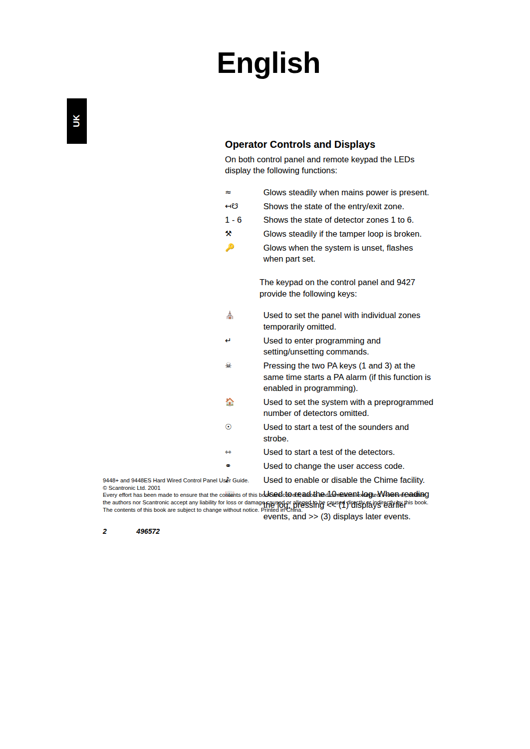UK
English
Operator Controls and Displays
On both control panel and remote keypad the LEDs display the following functions:
| ≈ | Glows steadily when mains power is present. |
| ↤☋ | Shows the state of the entry/exit zone. |
| 1 - 6 | Shows the state of detector zones 1 to 6. |
| ⚒ | Glows steadily if the tamper loop is broken. |
| 🔑 | Glows when the system is unset, flashes when part set. |
The keypad on the control panel and 9427 provide the following keys:
| ⛪ | Used to set the panel with individual zones temporarily omitted. |
| ↵ | Used to enter programming and setting/unsetting commands. |
| ☠ | Pressing the two PA keys (1 and 3) at the same time starts a PA alarm (if this function is enabled in programming). |
| 🏠 | Used to set the system with a preprogrammed number of detectors omitted. |
| ☉ | Used to start a test of the sounders and strobe. |
| ⇿ | Used to start a test of the detectors. |
| ⚭ | Used to change the user access code. |
| ♪ | Used to enable or disable the Chime facility. |
| 📖 | Used to read the 10-event log. When reading the log, pressing << (1) displays earlier events, and >> (3) displays later events. |
9448+ and 9448ES Hard Wired Control Panel User Guide.
© Scantronic Ltd. 2001
Every effort has been made to ensure that the contents of this book are correct, errors and omissions excepted. However, neither the authors nor Scantronic accept any liability for loss or damage caused or alleged to be caused directly or indirectly by this book. The contents of this book are subject to change without notice. Printed in China.
2 496572